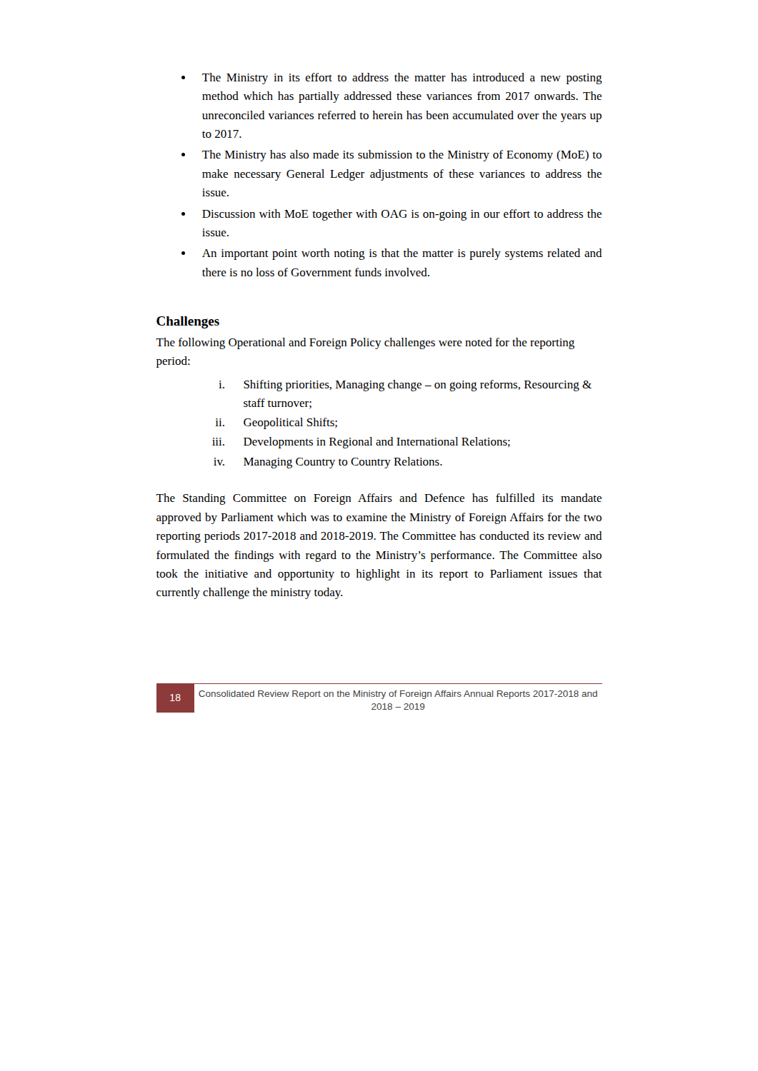The Ministry in its effort to address the matter has introduced a new posting method which has partially addressed these variances from 2017 onwards. The unreconciled variances referred to herein has been accumulated over the years up to 2017.
The Ministry has also made its submission to the Ministry of Economy (MoE) to make necessary General Ledger adjustments of these variances to address the issue.
Discussion with MoE together with OAG is on-going in our effort to address the issue.
An important point worth noting is that the matter is purely systems related and there is no loss of Government funds involved.
Challenges
The following Operational and Foreign Policy challenges were noted for the reporting period:
Shifting priorities, Managing change – on going reforms, Resourcing & staff turnover;
Geopolitical Shifts;
Developments in Regional and International Relations;
Managing Country to Country Relations.
The Standing Committee on Foreign Affairs and Defence has fulfilled its mandate approved by Parliament which was to examine the Ministry of Foreign Affairs for the two reporting periods 2017-2018 and 2018-2019. The Committee has conducted its review and formulated the findings with regard to the Ministry’s performance. The Committee also took the initiative and opportunity to highlight in its report to Parliament issues that currently challenge the ministry today.
18
Consolidated Review Report on the Ministry of Foreign Affairs Annual Reports 2017-2018 and 2018 – 2019